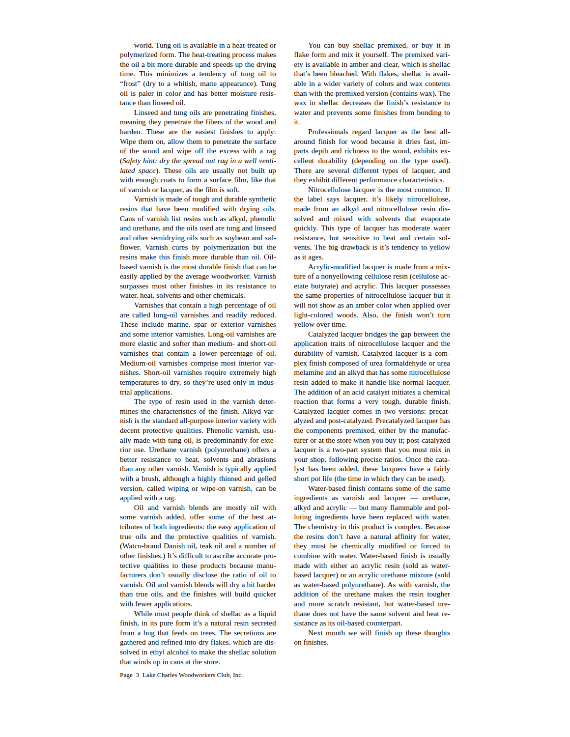world. Tung oil is available in a heat-treated or polymerized form. The heat-treating process makes the oil a bit more durable and speeds up the drying time. This minimizes a tendency of tung oil to “frost” (dry to a whitish, matte appearance). Tung oil is paler in color and has better moisture resistance than linseed oil.
Linseed and tung oils are penetrating finishes, meaning they penetrate the fibers of the wood and harden. These are the easiest finishes to apply: Wipe them on, allow them to penetrate the surface of the wood and wipe off the excess with a rag (Safety hint: dry the spread out rag in a well ventilated space). These oils are usually not built up with enough coats to form a surface film, like that of varnish or lacquer, as the film is soft.
Varnish is made of tough and durable synthetic resins that have been modified with drying oils. Cans of varnish list resins such as alkyd, phenolic and urethane, and the oils used are tung and linseed and other semidrying oils such as soybean and safflower. Varnish cures by polymerization but the resins make this finish more durable than oil. Oil-based varnish is the most durable finish that can be easily applied by the average woodworker. Varnish surpasses most other finishes in its resistance to water, heat, solvents and other chemicals.
Varnishes that contain a high percentage of oil are called long-oil varnishes and readily reduced. These include marine, spar or exterior varnishes and some interior varnishes. Long-oil varnishes are more elastic and softer than medium- and short-oil varnishes that contain a lower percentage of oil. Medium-oil varnishes comprise most interior varnishes. Short-oil varnishes require extremely high temperatures to dry, so they’re used only in industrial applications.
The type of resin used in the varnish determines the characteristics of the finish. Alkyd varnish is the standard all-purpose interior variety with decent protective qualities. Phenolic varnish, usually made with tung oil, is predominantly for exterior use. Urethane varnish (polyurethane) offers a better resistance to heat, solvents and abrasions than any other varnish. Varnish is typically applied with a brush, although a highly thinned and gelled version, called wiping or wipe-on varnish, can be applied with a rag.
Oil and varnish blends are mostly oil with some varnish added, offer some of the best attributes of both ingredients: the easy application of true oils and the protective qualities of varnish. (Watco-brand Danish oil, teak oil and a number of other finishes.) It’s difficult to ascribe accurate protective qualities to these products because manufacturers don’t usually disclose the ratio of oil to varnish. Oil and varnish blends will dry a bit harder than true oils, and the finishes will build quicker with fewer applications.
While most people think of shellac as a liquid finish, in its pure form it’s a natural resin secreted from a bug that feeds on trees. The secretions are gathered and refined into dry flakes, which are dissolved in ethyl alcohol to make the shellac solution that winds up in cans at the store.
You can buy shellac premixed, or buy it in flake form and mix it yourself. The premixed variety is available in amber and clear, which is shellac that’s been bleached. With flakes, shellac is available in a wider variety of colors and wax contents than with the premixed version (contains wax). The wax in shellac decreases the finish’s resistance to water and prevents some finishes from bonding to it.
Professionals regard lacquer as the best all-around finish for wood because it dries fast, imparts depth and richness to the wood, exhibits excellent durability (depending on the type used). There are several different types of lacquer, and they exhibit different performance characteristics.
Nitrocellulose lacquer is the most common. If the label says lacquer, it’s likely nitrocellulose, made from an alkyd and nitrocellulose resin dissolved and mixed with solvents that evaporate quickly. This type of lacquer has moderate water resistance, but sensitive to heat and certain solvents. The big drawback is it’s tendency to yellow as it ages.
Acrylic-modified lacquer is made from a mixture of a nonyellowing cellulose resin (cellulose acetate butyrate) and acrylic. This lacquer possesses the same properties of nitrocellulose lacquer but it will not show as an amber color when applied over light-colored woods. Also, the finish won’t turn yellow over time.
Catalyzed lacquer bridges the gap between the application traits of nitrocellulose lacquer and the durability of varnish. Catalyzed lacquer is a complex finish composed of urea formaldehyde or urea melamine and an alkyd that has some nitrocellulose resin added to make it handle like normal lacquer. The addition of an acid catalyst initiates a chemical reaction that forms a very tough, durable finish. Catalyzed lacquer comes in two versions: precatalyzed and post-catalyzed. Precatalyzed lacquer has the components premixed, either by the manufacturer or at the store when you buy it; post-catalyzed lacquer is a two-part system that you must mix in your shop, following precise ratios. Once the catalyst has been added, these lacquers have a fairly short pot life (the time in which they can be used).
Water-based finish contains some of the same ingredients as varnish and lacquer — urethane, alkyd and acrylic — but many flammable and polluting ingredients have been replaced with water. The chemistry in this product is complex. Because the resins don’t have a natural affinity for water, they must be chemically modified or forced to combine with water. Water-based finish is usually made with either an acrylic resin (sold as water-based lacquer) or an acrylic urethane mixture (sold as water-based polyurethane). As with varnish, the addition of the urethane makes the resin tougher and more scratch resistant, but water-based urethane does not have the same solvent and heat resistance as its oil-based counterpart.
Next month we will finish up these thoughts on finishes.
Page 3 Lake Charles Woodworkers Club, Inc.